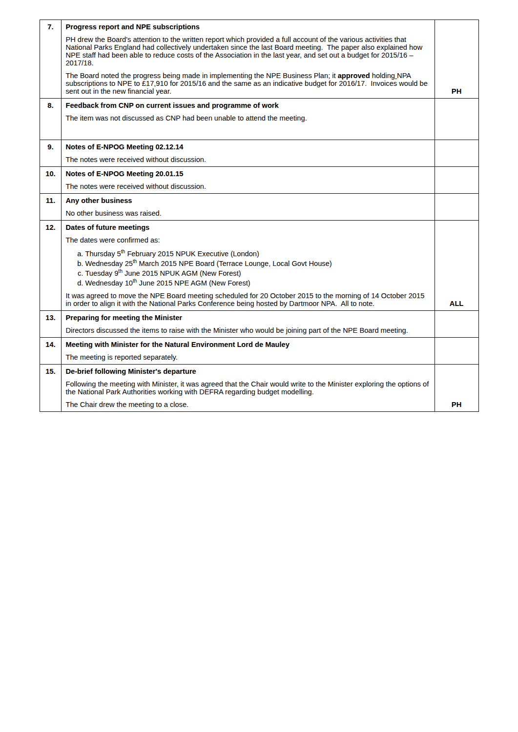| 7. | Progress report and NPE subscriptions PH drew the Board's attention to the written report which provided a full account of the various activities that National Parks England had collectively undertaken since the last Board meeting. The paper also explained how NPE staff had been able to reduce costs of the Association in the last year, and set out a budget for 2015/16 – 2017/18. The Board noted the progress being made in implementing the NPE Business Plan; it approved holding NPA subscriptions to NPE to £17,910 for 2015/16 and the same as an indicative budget for 2016/17. Invoices would be sent out in the new financial year. | PH |
| 8. | Feedback from CNP on current issues and programme of work The item was not discussed as CNP had been unable to attend the meeting. | |
| 9. | Notes of E-NPOG Meeting 02.12.14 The notes were received without discussion. | |
| 10. | Notes of E-NPOG Meeting 20.01.15 The notes were received without discussion. | |
| 11. | Any other business No other business was raised. | |
| 12. | Dates of future meetings The dates were confirmed as: Thursday 5 th February 2015 NPUK Executive (London) Wednesday 25 th March 2015 NPE Board (Terrace Lounge, Local Govt House) Tuesday 9 th June 2015 NPUK AGM (New Forest) Wednesday 10 th June 2015 NPE AGM (New Forest) It was agreed to move the NPE Board meeting scheduled for 20 October 2015 to the morning of 14 October 2015 in order to align it with the National Parks Conference being hosted by Dartmoor NPA. All to note. | ALL |
| 13. | Preparing for meeting the Minister Directors discussed the items to raise with the Minister who would be joining part of the NPE Board meeting. | |
| 14. | Meeting with Minister for the Natural Environment Lord de Mauley The meeting is reported separately. | |
| 15. | De-brief following Minister's departure Following the meeting with Minister, it was agreed that the Chair would write to the Minister exploring the options of the National Park Authorities working with DEFRA regarding budget modelling. The Chair drew the meeting to a close. | PH |